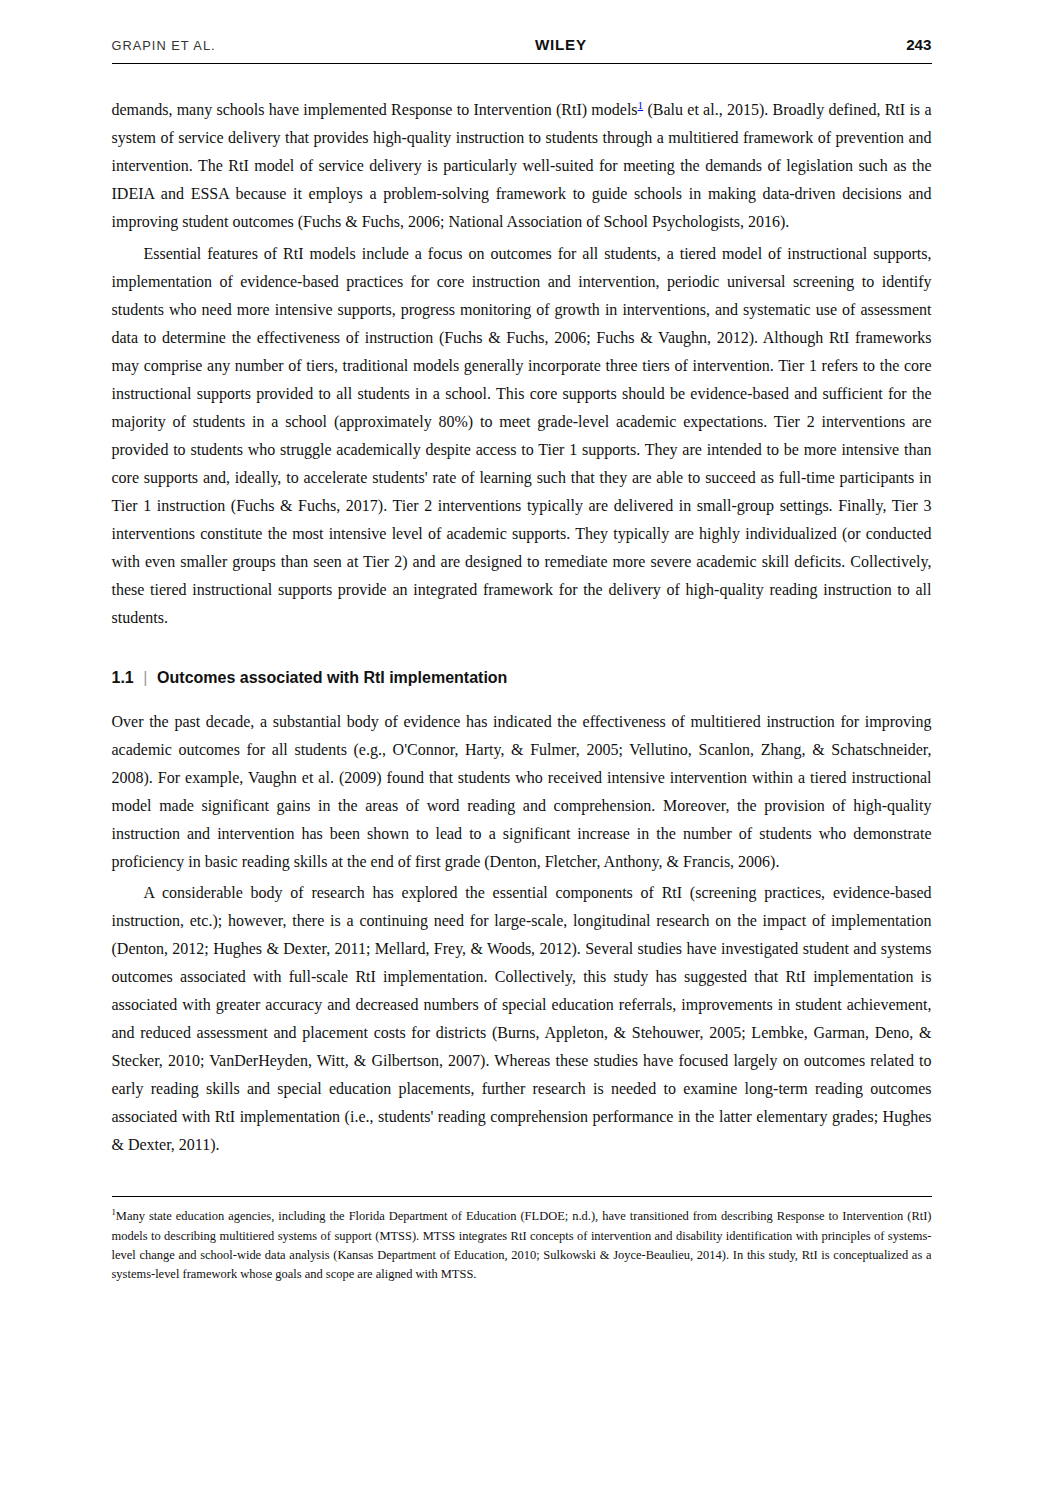Grapin et al. WILEY 243
demands, many schools have implemented Response to Intervention (RtI) models1 (Balu et al., 2015). Broadly defined, RtI is a system of service delivery that provides high-quality instruction to students through a multitiered framework of prevention and intervention. The RtI model of service delivery is particularly well-suited for meeting the demands of legislation such as the IDEIA and ESSA because it employs a problem-solving framework to guide schools in making data-driven decisions and improving student outcomes (Fuchs & Fuchs, 2006; National Association of School Psychologists, 2016).
Essential features of RtI models include a focus on outcomes for all students, a tiered model of instructional supports, implementation of evidence-based practices for core instruction and intervention, periodic universal screening to identify students who need more intensive supports, progress monitoring of growth in interventions, and systematic use of assessment data to determine the effectiveness of instruction (Fuchs & Fuchs, 2006; Fuchs & Vaughn, 2012). Although RtI frameworks may comprise any number of tiers, traditional models generally incorporate three tiers of intervention. Tier 1 refers to the core instructional supports provided to all students in a school. This core supports should be evidence-based and sufficient for the majority of students in a school (approximately 80%) to meet grade-level academic expectations. Tier 2 interventions are provided to students who struggle academically despite access to Tier 1 supports. They are intended to be more intensive than core supports and, ideally, to accelerate students' rate of learning such that they are able to succeed as full-time participants in Tier 1 instruction (Fuchs & Fuchs, 2017). Tier 2 interventions typically are delivered in small-group settings. Finally, Tier 3 interventions constitute the most intensive level of academic supports. They typically are highly individualized (or conducted with even smaller groups than seen at Tier 2) and are designed to remediate more severe academic skill deficits. Collectively, these tiered instructional supports provide an integrated framework for the delivery of high-quality reading instruction to all students.
1.1|Outcomes associated with RtI implementation
Over the past decade, a substantial body of evidence has indicated the effectiveness of multitiered instruction for improving academic outcomes for all students (e.g., O'Connor, Harty, & Fulmer, 2005; Vellutino, Scanlon, Zhang, & Schatschneider, 2008). For example, Vaughn et al. (2009) found that students who received intensive intervention within a tiered instructional model made significant gains in the areas of word reading and comprehension. Moreover, the provision of high-quality instruction and intervention has been shown to lead to a significant increase in the number of students who demonstrate proficiency in basic reading skills at the end of first grade (Denton, Fletcher, Anthony, & Francis, 2006).
A considerable body of research has explored the essential components of RtI (screening practices, evidence-based instruction, etc.); however, there is a continuing need for large-scale, longitudinal research on the impact of implementation (Denton, 2012; Hughes & Dexter, 2011; Mellard, Frey, & Woods, 2012). Several studies have investigated student and systems outcomes associated with full-scale RtI implementation. Collectively, this study has suggested that RtI implementation is associated with greater accuracy and decreased numbers of special education referrals, improvements in student achievement, and reduced assessment and placement costs for districts (Burns, Appleton, & Stehouwer, 2005; Lembke, Garman, Deno, & Stecker, 2010; VanDerHeyden, Witt, & Gilbertson, 2007). Whereas these studies have focused largely on outcomes related to early reading skills and special education placements, further research is needed to examine long-term reading outcomes associated with RtI implementation (i.e., students' reading comprehension performance in the latter elementary grades; Hughes & Dexter, 2011).
1Many state education agencies, including the Florida Department of Education (FLDOE; n.d.), have transitioned from describing Response to Intervention (RtI) models to describing multitiered systems of support (MTSS). MTSS integrates RtI concepts of intervention and disability identification with principles of systems-level change and school-wide data analysis (Kansas Department of Education, 2010; Sulkowski & Joyce-Beaulieu, 2014). In this study, RtI is conceptualized as a systems-level framework whose goals and scope are aligned with MTSS.